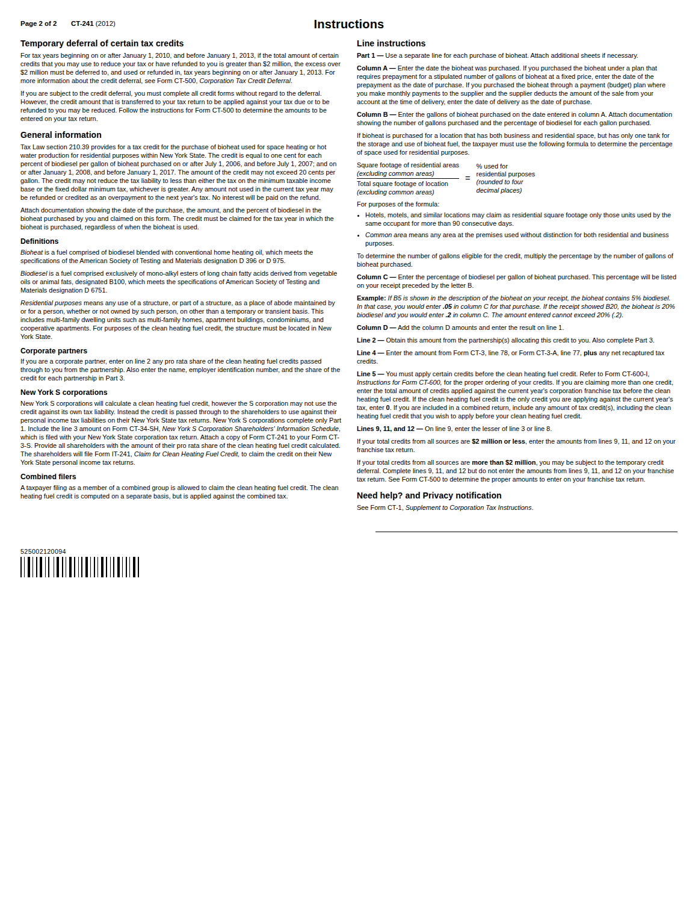Page 2 of 2 CT-241 (2012)
Instructions
Temporary deferral of certain tax credits
For tax years beginning on or after January 1, 2010, and before January 1, 2013, if the total amount of certain credits that you may use to reduce your tax or have refunded to you is greater than $2 million, the excess over $2 million must be deferred to, and used or refunded in, tax years beginning on or after January 1, 2013. For more information about the credit deferral, see Form CT-500, Corporation Tax Credit Deferral.
If you are subject to the credit deferral, you must complete all credit forms without regard to the deferral. However, the credit amount that is transferred to your tax return to be applied against your tax due or to be refunded to you may be reduced. Follow the instructions for Form CT-500 to determine the amounts to be entered on your tax return.
General information
Tax Law section 210.39 provides for a tax credit for the purchase of bioheat used for space heating or hot water production for residential purposes within New York State. The credit is equal to one cent for each percent of biodiesel per gallon of bioheat purchased on or after July 1, 2006, and before July 1, 2007; and on or after January 1, 2008, and before January 1, 2017. The amount of the credit may not exceed 20 cents per gallon. The credit may not reduce the tax liability to less than either the tax on the minimum taxable income base or the fixed dollar minimum tax, whichever is greater. Any amount not used in the current tax year may be refunded or credited as an overpayment to the next year's tax. No interest will be paid on the refund.
Attach documentation showing the date of the purchase, the amount, and the percent of biodiesel in the bioheat purchased by you and claimed on this form. The credit must be claimed for the tax year in which the bioheat is purchased, regardless of when the bioheat is used.
Definitions
Bioheat is a fuel comprised of biodiesel blended with conventional home heating oil, which meets the specifications of the American Society of Testing and Materials designation D 396 or D 975.
Biodiesel is a fuel comprised exclusively of mono-alkyl esters of long chain fatty acids derived from vegetable oils or animal fats, designated B100, which meets the specifications of American Society of Testing and Materials designation D 6751.
Residential purposes means any use of a structure, or part of a structure, as a place of abode maintained by or for a person, whether or not owned by such person, on other than a temporary or transient basis. This includes multi-family dwelling units such as multi-family homes, apartment buildings, condominiums, and cooperative apartments. For purposes of the clean heating fuel credit, the structure must be located in New York State.
Corporate partners
If you are a corporate partner, enter on line 2 any pro rata share of the clean heating fuel credits passed through to you from the partnership. Also enter the name, employer identification number, and the share of the credit for each partnership in Part 3.
New York S corporations
New York S corporations will calculate a clean heating fuel credit, however the S corporation may not use the credit against its own tax liability. Instead the credit is passed through to the shareholders to use against their personal income tax liabilities on their New York State tax returns. New York S corporations complete only Part 1. Include the line 3 amount on Form CT-34-SH, New York S Corporation Shareholders' Information Schedule, which is filed with your New York State corporation tax return. Attach a copy of Form CT-241 to your Form CT-3-S. Provide all shareholders with the amount of their pro rata share of the clean heating fuel credit calculated. The shareholders will file Form IT-241, Claim for Clean Heating Fuel Credit, to claim the credit on their New York State personal income tax returns.
Combined filers
A taxpayer filing as a member of a combined group is allowed to claim the clean heating fuel credit. The clean heating fuel credit is computed on a separate basis, but is applied against the combined tax.
Line instructions
Part 1 — Use a separate line for each purchase of bioheat. Attach additional sheets if necessary.
Column A — Enter the date the bioheat was purchased. If you purchased the bioheat under a plan that requires prepayment for a stipulated number of gallons of bioheat at a fixed price, enter the date of the prepayment as the date of purchase. If you purchased the bioheat through a payment (budget) plan where you make monthly payments to the supplier and the supplier deducts the amount of the sale from your account at the time of delivery, enter the date of delivery as the date of purchase.
Column B — Enter the gallons of bioheat purchased on the date entered in column A. Attach documentation showing the number of gallons purchased and the percentage of biodiesel for each gallon purchased.
If bioheat is purchased for a location that has both business and residential space, but has only one tank for the storage and use of bioheat fuel, the taxpayer must use the following formula to determine the percentage of space used for residential purposes.
Square footage of residential areas
(excluding common areas) Total square footage of location
(excluding common areas)
=
% used for
residential purposes
(rounded to four
decimal places)
For purposes of the formula:
Hotels, motels, and similar locations may claim as residential square footage only those units used by the same occupant for more than 90 consecutive days.
Common area means any area at the premises used without distinction for both residential and business purposes.
To determine the number of gallons eligible for the credit, multiply the percentage by the number of gallons of bioheat purchased.
Column C — Enter the percentage of biodiesel per gallon of bioheat purchased. This percentage will be listed on your receipt preceded by the letter B.
Example: If B5 is shown in the description of the bioheat on your receipt, the bioheat contains 5% biodiesel. In that case, you would enter .05 in column C for that purchase. If the receipt showed B20, the bioheat is 20% biodiesel and you would enter .2 in column C. The amount entered cannot exceed 20% (.2).
Column D — Add the column D amounts and enter the result on line 1.
Line 2 — Obtain this amount from the partnership(s) allocating this credit to you. Also complete Part 3.
Line 4 — Enter the amount from Form CT-3, line 78, or Form CT-3-A, line 77, plus any net recaptured tax credits.
Line 5 — You must apply certain credits before the clean heating fuel credit. Refer to Form CT-600-I, Instructions for Form CT-600, for the proper ordering of your credits. If you are claiming more than one credit, enter the total amount of credits applied against the current year's corporation franchise tax before the clean heating fuel credit. If the clean heating fuel credit is the only credit you are applying against the current year's tax, enter 0. If you are included in a combined return, include any amount of tax credit(s), including the clean heating fuel credit that you wish to apply before your clean heating fuel credit.
Lines 9, 11, and 12 — On line 9, enter the lesser of line 3 or line 8.
If your total credits from all sources are $2 million or less, enter the amounts from lines 9, 11, and 12 on your franchise tax return.
If your total credits from all sources are more than $2 million, you may be subject to the temporary credit deferral. Complete lines 9, 11, and 12 but do not enter the amounts from lines 9, 11, and 12 on your franchise tax return. See Form CT-500 to determine the proper amounts to enter on your franchise tax return.
Need help? and Privacy notification
See Form CT-1, Supplement to Corporation Tax Instructions.
525002120094